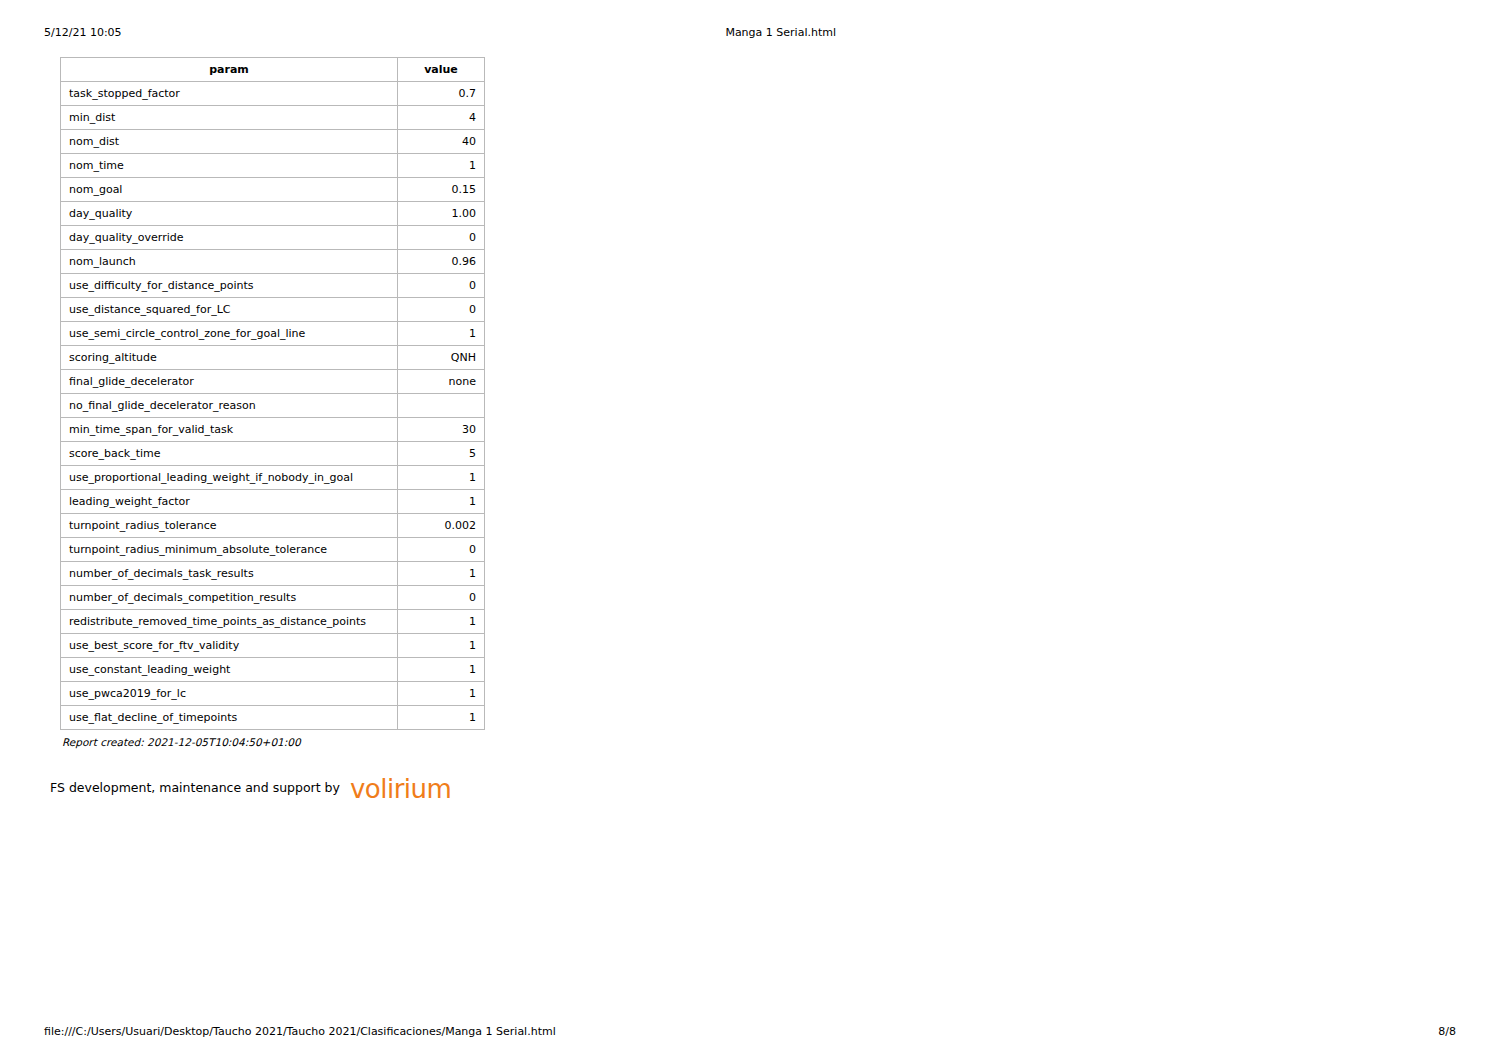5/12/21 10:05
Manga 1 Serial.html
| param | value |
| --- | --- |
| task_stopped_factor | 0.7 |
| min_dist | 4 |
| nom_dist | 40 |
| nom_time | 1 |
| nom_goal | 0.15 |
| day_quality | 1.00 |
| day_quality_override | 0 |
| nom_launch | 0.96 |
| use_difficulty_for_distance_points | 0 |
| use_distance_squared_for_LC | 0 |
| use_semi_circle_control_zone_for_goal_line | 1 |
| scoring_altitude | QNH |
| final_glide_decelerator | none |
| no_final_glide_decelerator_reason | |
| min_time_span_for_valid_task | 30 |
| score_back_time | 5 |
| use_proportional_leading_weight_if_nobody_in_goal | 1 |
| leading_weight_factor | 1 |
| turnpoint_radius_tolerance | 0.002 |
| turnpoint_radius_minimum_absolute_tolerance | 0 |
| number_of_decimals_task_results | 1 |
| number_of_decimals_competition_results | 0 |
| redistribute_removed_time_points_as_distance_points | 1 |
| use_best_score_for_ftv_validity | 1 |
| use_constant_leading_weight | 1 |
| use_pwca2019_for_lc | 1 |
| use_flat_decline_of_timepoints | 1 |
Report created: 2021-12-05T10:04:50+01:00
FS development, maintenance and support by volirium
file:///C:/Users/Usuari/Desktop/Taucho 2021/Taucho 2021/Clasificaciones/Manga 1 Serial.html
8/8